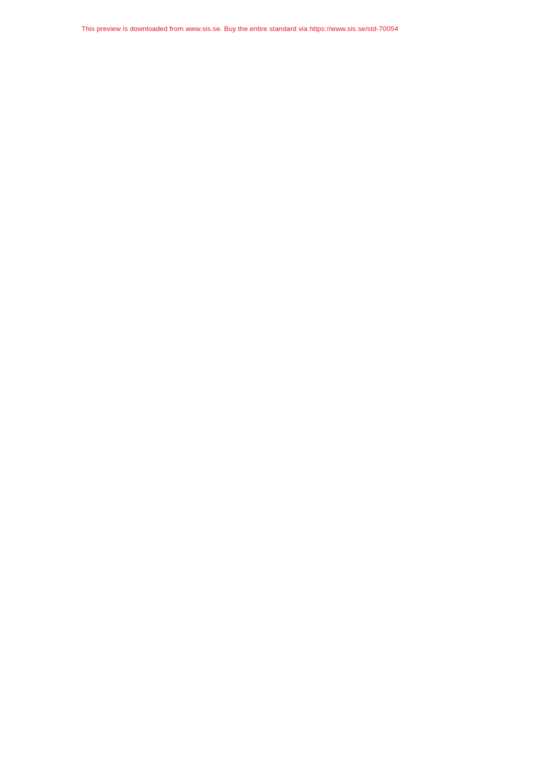This preview is downloaded from www.sis.se. Buy the entire standard via https://www.sis.se/std-70054